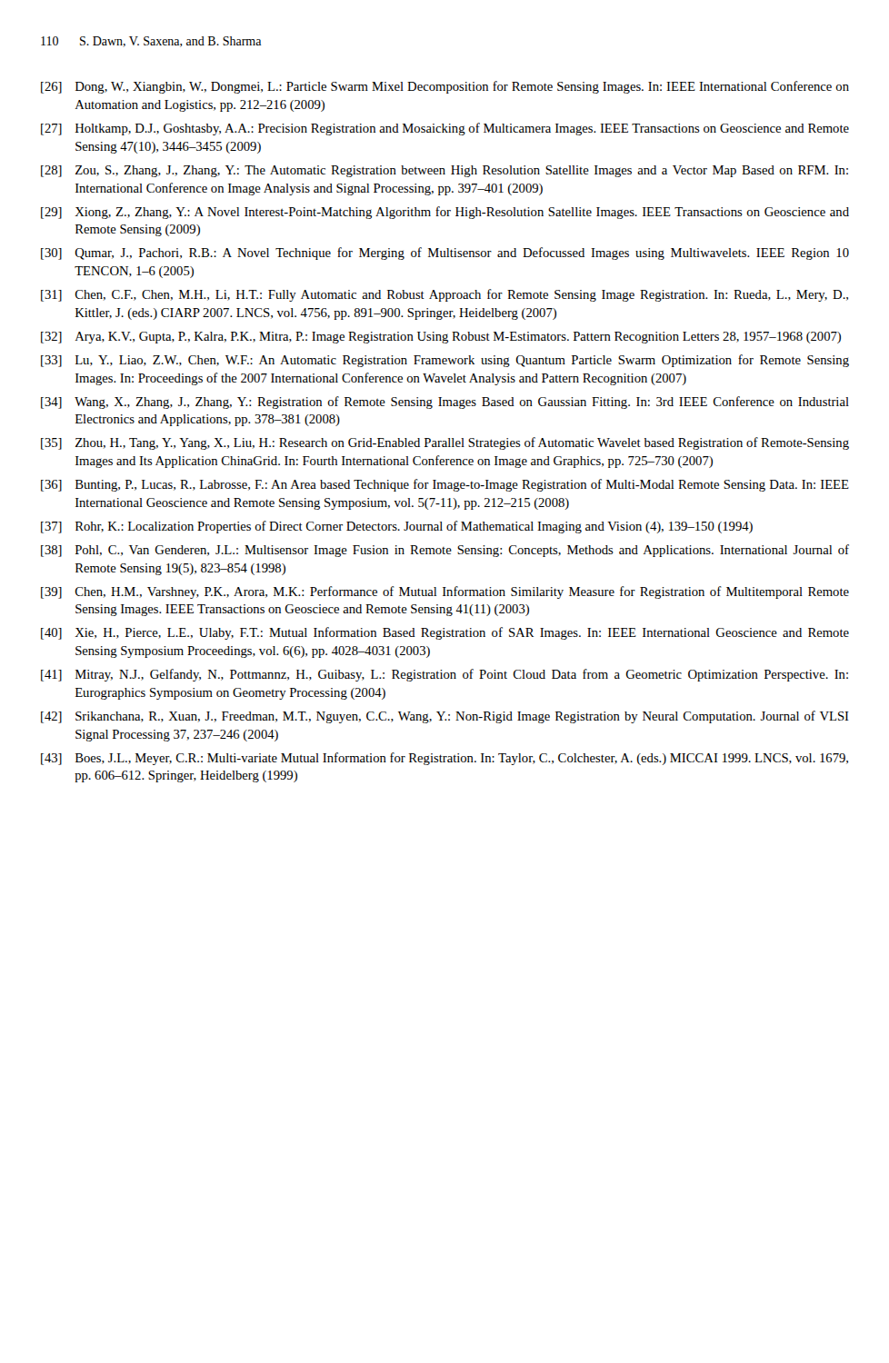110 S. Dawn, V. Saxena, and B. Sharma
[26] Dong, W., Xiangbin, W., Dongmei, L.: Particle Swarm Mixel Decomposition for Remote Sensing Images. In: IEEE International Conference on Automation and Logistics, pp. 212–216 (2009)
[27] Holtkamp, D.J., Goshtasby, A.A.: Precision Registration and Mosaicking of Multicamera Images. IEEE Transactions on Geoscience and Remote Sensing 47(10), 3446–3455 (2009)
[28] Zou, S., Zhang, J., Zhang, Y.: The Automatic Registration between High Resolution Satellite Images and a Vector Map Based on RFM. In: International Conference on Image Analysis and Signal Processing, pp. 397–401 (2009)
[29] Xiong, Z., Zhang, Y.: A Novel Interest-Point-Matching Algorithm for High-Resolution Satellite Images. IEEE Transactions on Geoscience and Remote Sensing (2009)
[30] Qumar, J., Pachori, R.B.: A Novel Technique for Merging of Multisensor and Defocussed Images using Multiwavelets. IEEE Region 10 TENCON, 1–6 (2005)
[31] Chen, C.F., Chen, M.H., Li, H.T.: Fully Automatic and Robust Approach for Remote Sensing Image Registration. In: Rueda, L., Mery, D., Kittler, J. (eds.) CIARP 2007. LNCS, vol. 4756, pp. 891–900. Springer, Heidelberg (2007)
[32] Arya, K.V., Gupta, P., Kalra, P.K., Mitra, P.: Image Registration Using Robust M-Estimators. Pattern Recognition Letters 28, 1957–1968 (2007)
[33] Lu, Y., Liao, Z.W., Chen, W.F.: An Automatic Registration Framework using Quantum Particle Swarm Optimization for Remote Sensing Images. In: Proceedings of the 2007 International Conference on Wavelet Analysis and Pattern Recognition (2007)
[34] Wang, X., Zhang, J., Zhang, Y.: Registration of Remote Sensing Images Based on Gaussian Fitting. In: 3rd IEEE Conference on Industrial Electronics and Applications, pp. 378–381 (2008)
[35] Zhou, H., Tang, Y., Yang, X., Liu, H.: Research on Grid-Enabled Parallel Strategies of Automatic Wavelet based Registration of Remote-Sensing Images and Its Application ChinaGrid. In: Fourth International Conference on Image and Graphics, pp. 725–730 (2007)
[36] Bunting, P., Lucas, R., Labrosse, F.: An Area based Technique for Image-to-Image Registration of Multi-Modal Remote Sensing Data. In: IEEE International Geoscience and Remote Sensing Symposium, vol. 5(7-11), pp. 212–215 (2008)
[37] Rohr, K.: Localization Properties of Direct Corner Detectors. Journal of Mathematical Imaging and Vision (4), 139–150 (1994)
[38] Pohl, C., Van Genderen, J.L.: Multisensor Image Fusion in Remote Sensing: Concepts, Methods and Applications. International Journal of Remote Sensing 19(5), 823–854 (1998)
[39] Chen, H.M., Varshney, P.K., Arora, M.K.: Performance of Mutual Information Similarity Measure for Registration of Multitemporal Remote Sensing Images. IEEE Transactions on Geosciece and Remote Sensing 41(11) (2003)
[40] Xie, H., Pierce, L.E., Ulaby, F.T.: Mutual Information Based Registration of SAR Images. In: IEEE International Geoscience and Remote Sensing Symposium Proceedings, vol. 6(6), pp. 4028–4031 (2003)
[41] Mitray, N.J., Gelfandy, N., Pottmannz, H., Guibasy, L.: Registration of Point Cloud Data from a Geometric Optimization Perspective. In: Eurographics Symposium on Geometry Processing (2004)
[42] Srikanchana, R., Xuan, J., Freedman, M.T., Nguyen, C.C., Wang, Y.: Non-Rigid Image Registration by Neural Computation. Journal of VLSI Signal Processing 37, 237–246 (2004)
[43] Boes, J.L., Meyer, C.R.: Multi-variate Mutual Information for Registration. In: Taylor, C., Colchester, A. (eds.) MICCAI 1999. LNCS, vol. 1679, pp. 606–612. Springer, Heidelberg (1999)